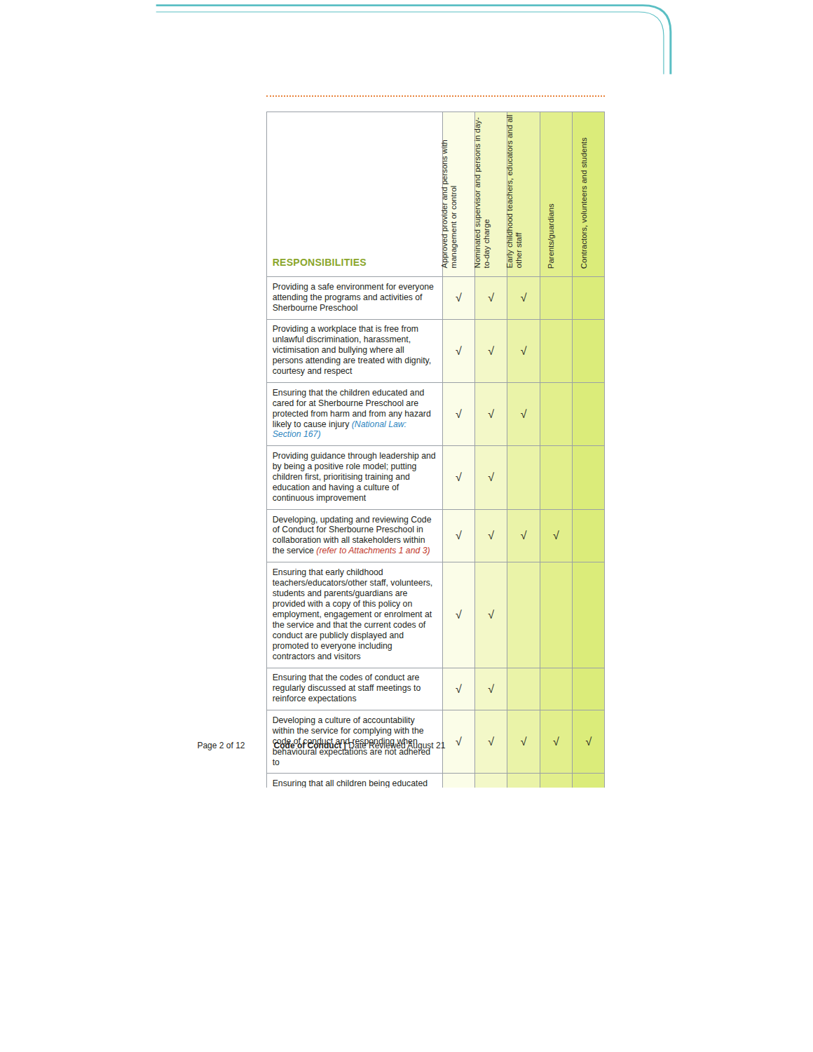| RESPONSIBILITIES | Approved provider and persons with management or control | Nominated supervisor and persons in day-to-day charge | Early childhood teachers, educators and all other staff | Parents/guardians | Contractors, volunteers and students |
| --- | --- | --- | --- | --- | --- |
| Providing a safe environment for everyone attending the programs and activities of Sherbourne Preschool | √ | √ | √ | | |
| Providing a workplace that is free from unlawful discrimination, harassment, victimisation and bullying where all persons attending are treated with dignity, courtesy and respect | √ | √ | √ | | |
| Ensuring that the children educated and cared for at Sherbourne Preschool are protected from harm and from any hazard likely to cause injury (National Law: Section 167) | √ | √ | √ | | |
| Providing guidance through leadership and by being a positive role model; putting children first, prioritising training and education and having a culture of continuous improvement | √ | √ | | | |
| Developing, updating and reviewing Code of Conduct for Sherbourne Preschool in collaboration with all stakeholders within the service (refer to Attachments 1 and 3) | √ | √ | √ | √ | |
| Ensuring that early childhood teachers/educators/other staff, volunteers, students and parents/guardians are provided with a copy of this policy on employment, engagement or enrolment at the service and that the current codes of conduct are publicly displayed and promoted to everyone including contractors and visitors | √ | √ | | | |
| Ensuring that the codes of conduct are regularly discussed at staff meetings to reinforce expectations | √ | √ | | | |
| Developing a culture of accountability within the service for complying with the code of conduct and responding when behavioural expectations are not adhered to | √ | √ | √ | √ | √ |
| Ensuring that all children being educated and cared for at Sherbourne Preschool are protected from harm and any hazard likely to cause injury (National Law: Section 167) | √ | √ | √ | | √ |
| Providing an environment that encourages positive interactions, supports constructive feedback and holds one another to the codes of conduct | √ | √ | √ | √ | √ |
| Ensuring that parents/guardians of a child attending the service can enter the service premises at any time that the child is being educated and cared for (Regulation 157) , except where this may pose a risk to the safety of children or staff, or conflict with any duty of care of the approved provider, nominated supervisor or | √ | √ | | | |
Page 2 of 12 Code of Conduct | Date Reviewed August 21